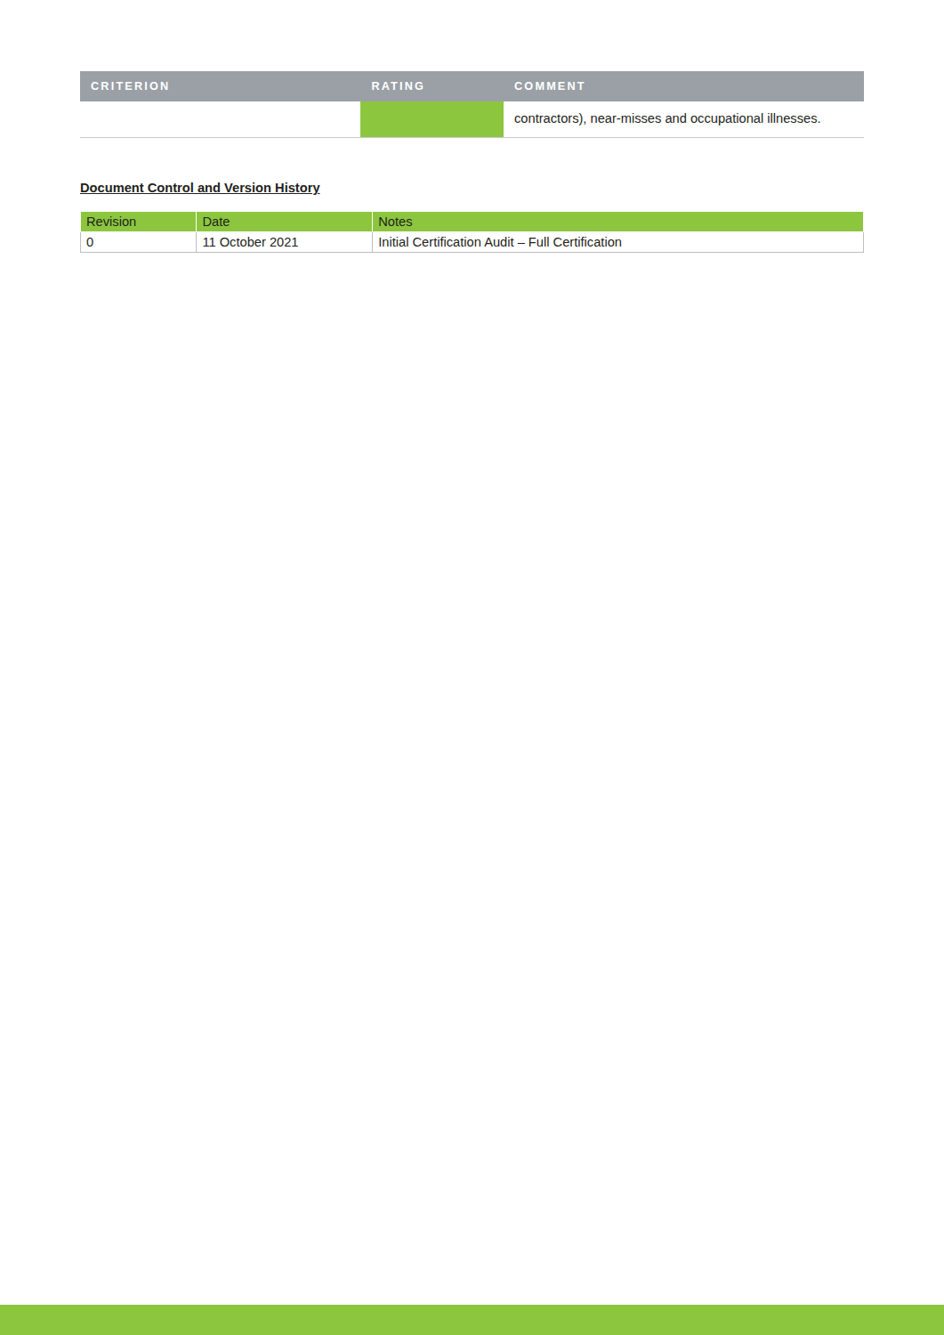| CRITERION | RATING | COMMENT |
| --- | --- | --- |
| | | contractors), near-misses and occupational illnesses. |
Document Control and Version History
| Revision | Date | Notes |
| --- | --- | --- |
| 0 | 11 October 2021 | Initial Certification Audit – Full Certification |